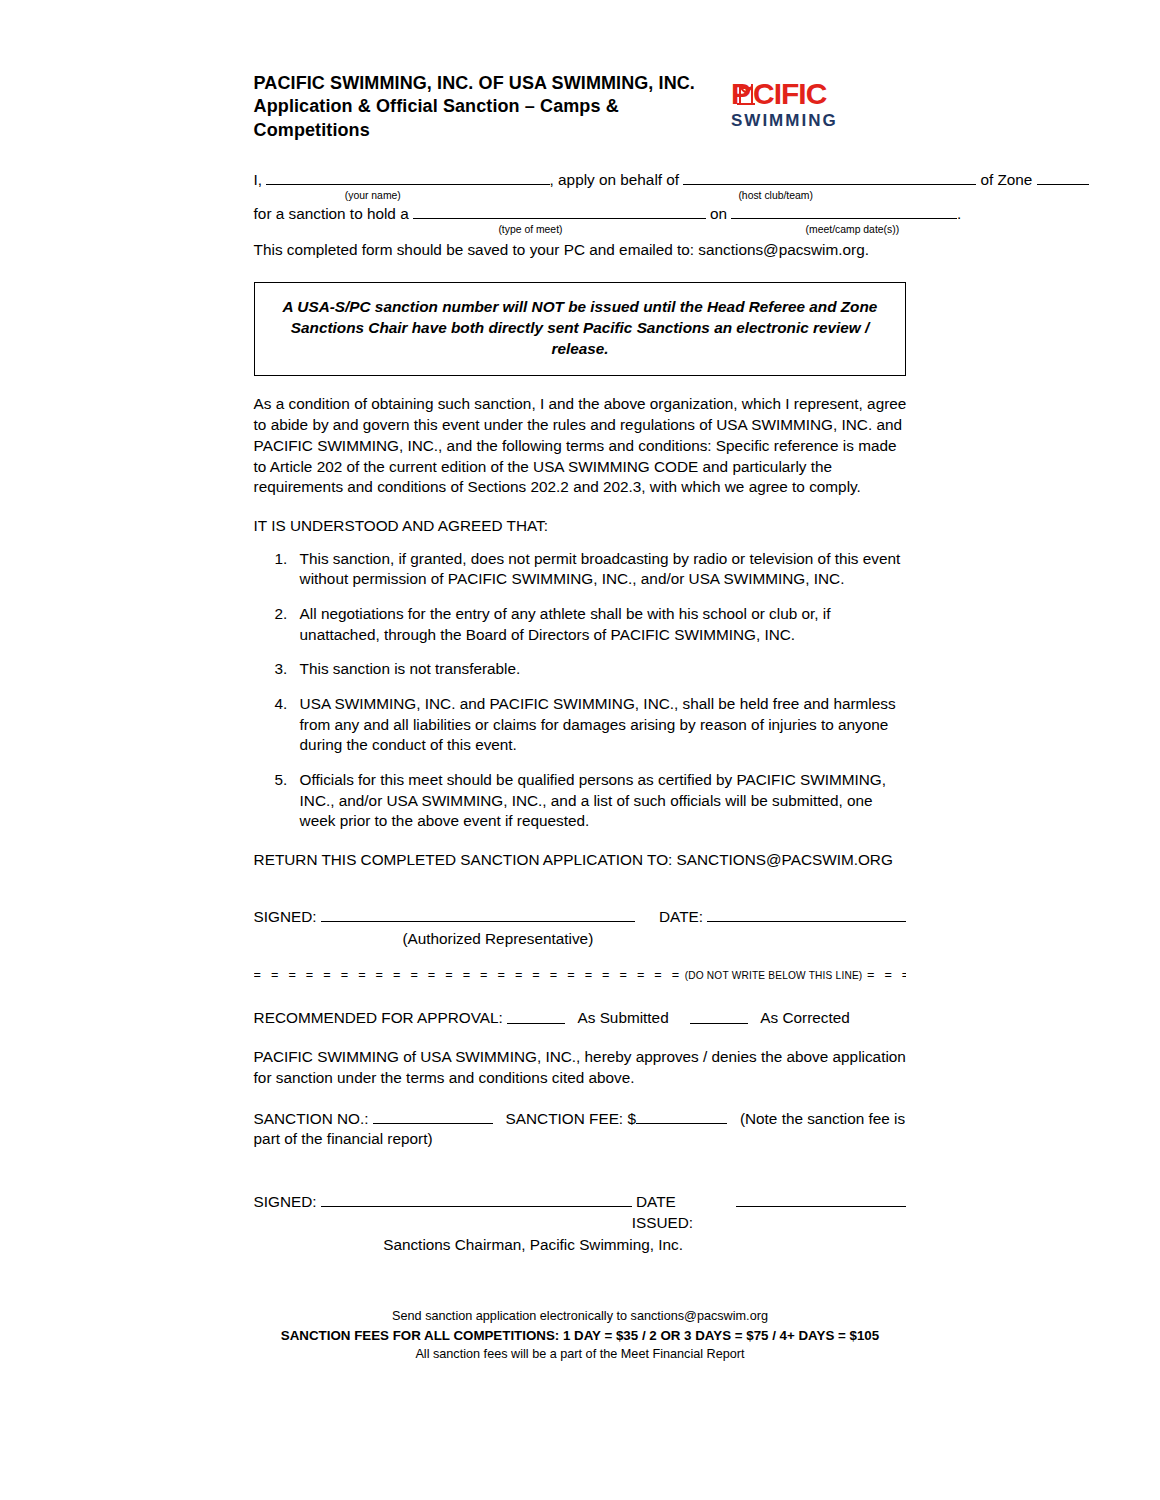PACIFIC SWIMMING, INC. OF USA SWIMMING, INC.
Application & Official Sanction – Camps & Competitions
P CIFIC SWIMMING
I, , apply on behalf of of Zone
(your name) (host club/team)
for a sanction to hold a on .
(type of meet) (meet/camp date(s))
This completed form should be saved to your PC and emailed to: sanctions@pacswim.org.
A USA-S/PC sanction number will NOT be issued until the Head Referee and Zone Sanctions Chair have both directly sent Pacific Sanctions an electronic review / release.
As a condition of obtaining such sanction, I and the above organization, which I represent, agree to abide by and govern this event under the rules and regulations of USA SWIMMING, INC. and PACIFIC SWIMMING, INC., and the following terms and conditions: Specific reference is made to Article 202 of the current edition of the USA SWIMMING CODE and particularly the requirements and conditions of Sections 202.2 and 202.3, with which we agree to comply.
IT IS UNDERSTOOD AND AGREED THAT:
This sanction, if granted, does not permit broadcasting by radio or television of this event without permission of PACIFIC SWIMMING, INC., and/or USA SWIMMING, INC.
All negotiations for the entry of any athlete shall be with his school or club or, if unattached, through the Board of Directors of PACIFIC SWIMMING, INC.
This sanction is not transferable.
USA SWIMMING, INC. and PACIFIC SWIMMING, INC., shall be held free and harmless from any and all liabilities or claims for damages arising by reason of injuries to anyone during the conduct of this event.
Officials for this meet should be qualified persons as certified by PACIFIC SWIMMING, INC., and/or USA SWIMMING, INC., and a list of such officials will be submitted, one week prior to the above event if requested.
RETURN THIS COMPLETED SANCTION APPLICATION TO: SANCTIONS@PACSWIM.ORG
SIGNED: DATE:
(Authorized Representative)
= = = = = = = = = = = = = = = = = = = = = = = = = (DO NOT WRITE BELOW THIS LINE) = = = = = = = = = = = = = = = = = = = = = = = = =
RECOMMENDED FOR APPROVAL: As Submitted As Corrected
PACIFIC SWIMMING of USA SWIMMING, INC., hereby approves / denies the above application for sanction under the terms and conditions cited above.
SANCTION NO.: SANCTION FEE: $ (Note the sanction fee is part of the financial report)
SIGNED: DATE ISSUED:
Sanctions Chairman, Pacific Swimming, Inc.
Send sanction application electronically to sanctions@pacswim.org
SANCTION FEES FOR ALL COMPETITIONS: 1 DAY = $35 / 2 OR 3 DAYS = $75 / 4+ DAYS = $105
All sanction fees will be a part of the Meet Financial Report